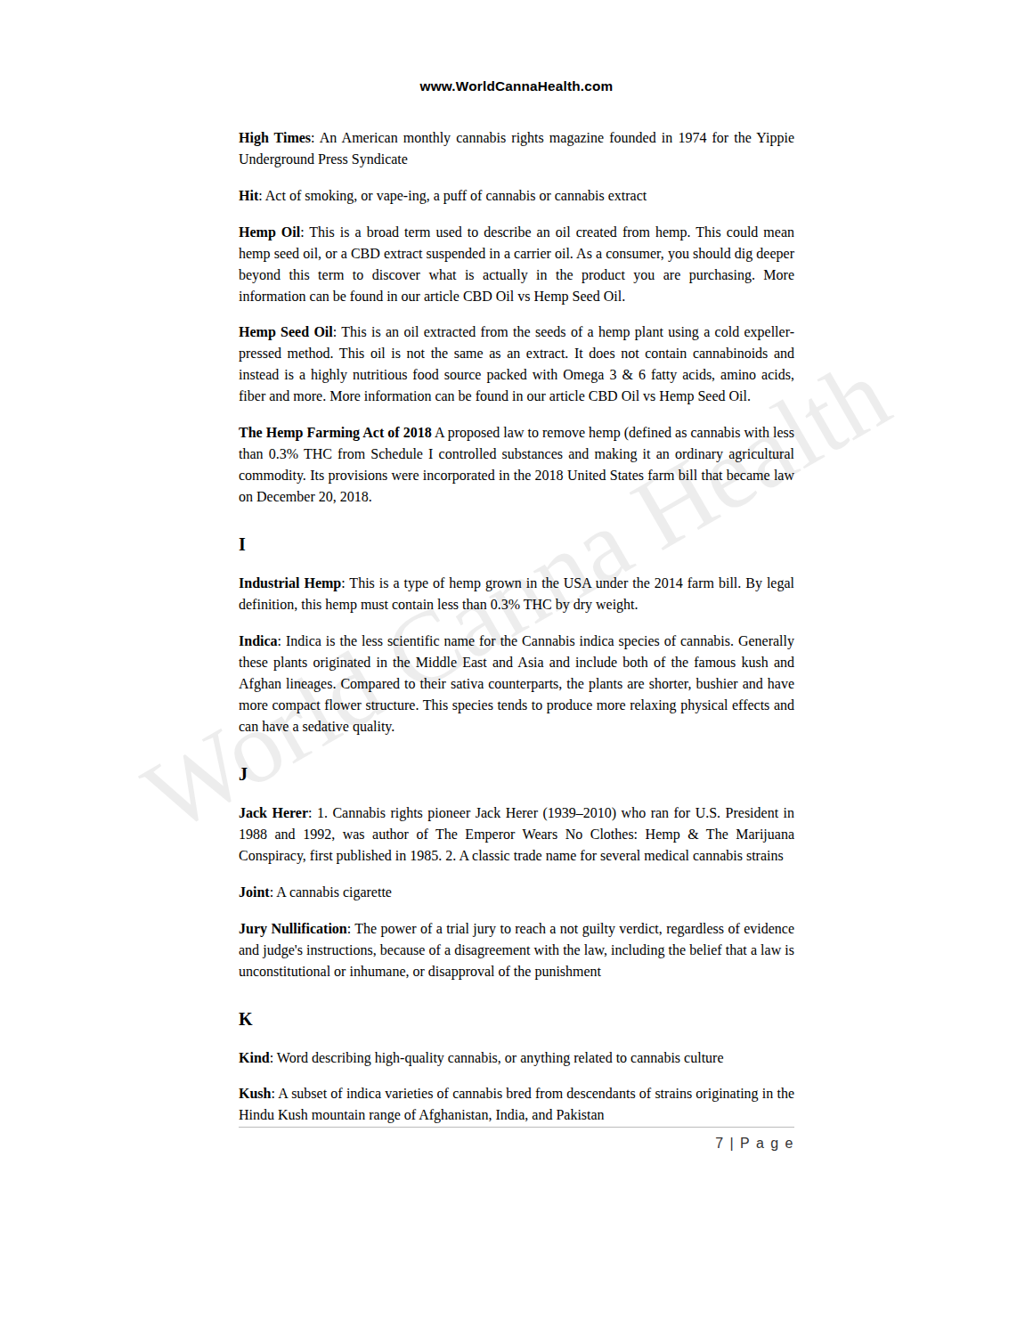World Canna Health
www.WorldCannaHealth.com
High Times: An American monthly cannabis rights magazine founded in 1974 for the Yippie Underground Press Syndicate
Hit: Act of smoking, or vape-ing, a puff of cannabis or cannabis extract
Hemp Oil: This is a broad term used to describe an oil created from hemp. This could mean hemp seed oil, or a CBD extract suspended in a carrier oil. As a consumer, you should dig deeper beyond this term to discover what is actually in the product you are purchasing. More information can be found in our article CBD Oil vs Hemp Seed Oil.
Hemp Seed Oil: This is an oil extracted from the seeds of a hemp plant using a cold expeller-pressed method. This oil is not the same as an extract. It does not contain cannabinoids and instead is a highly nutritious food source packed with Omega 3 & 6 fatty acids, amino acids, fiber and more. More information can be found in our article CBD Oil vs Hemp Seed Oil.
The Hemp Farming Act of 2018 A proposed law to remove hemp (defined as cannabis with less than 0.3% THC from Schedule I controlled substances and making it an ordinary agricultural commodity. Its provisions were incorporated in the 2018 United States farm bill that became law on December 20, 2018.
I
Industrial Hemp: This is a type of hemp grown in the USA under the 2014 farm bill. By legal definition, this hemp must contain less than 0.3% THC by dry weight.
Indica: Indica is the less scientific name for the Cannabis indica species of cannabis. Generally these plants originated in the Middle East and Asia and include both of the famous kush and Afghan lineages. Compared to their sativa counterparts, the plants are shorter, bushier and have more compact flower structure. This species tends to produce more relaxing physical effects and can have a sedative quality.
J
Jack Herer: 1. Cannabis rights pioneer Jack Herer (1939–2010) who ran for U.S. President in 1988 and 1992, was author of The Emperor Wears No Clothes: Hemp & The Marijuana Conspiracy, first published in 1985. 2. A classic trade name for several medical cannabis strains
Joint: A cannabis cigarette
Jury Nullification: The power of a trial jury to reach a not guilty verdict, regardless of evidence and judge's instructions, because of a disagreement with the law, including the belief that a law is unconstitutional or inhumane, or disapproval of the punishment
K
Kind: Word describing high-quality cannabis, or anything related to cannabis culture
Kush: A subset of indica varieties of cannabis bred from descendants of strains originating in the Hindu Kush mountain range of Afghanistan, India, and Pakistan
7 | P a g e